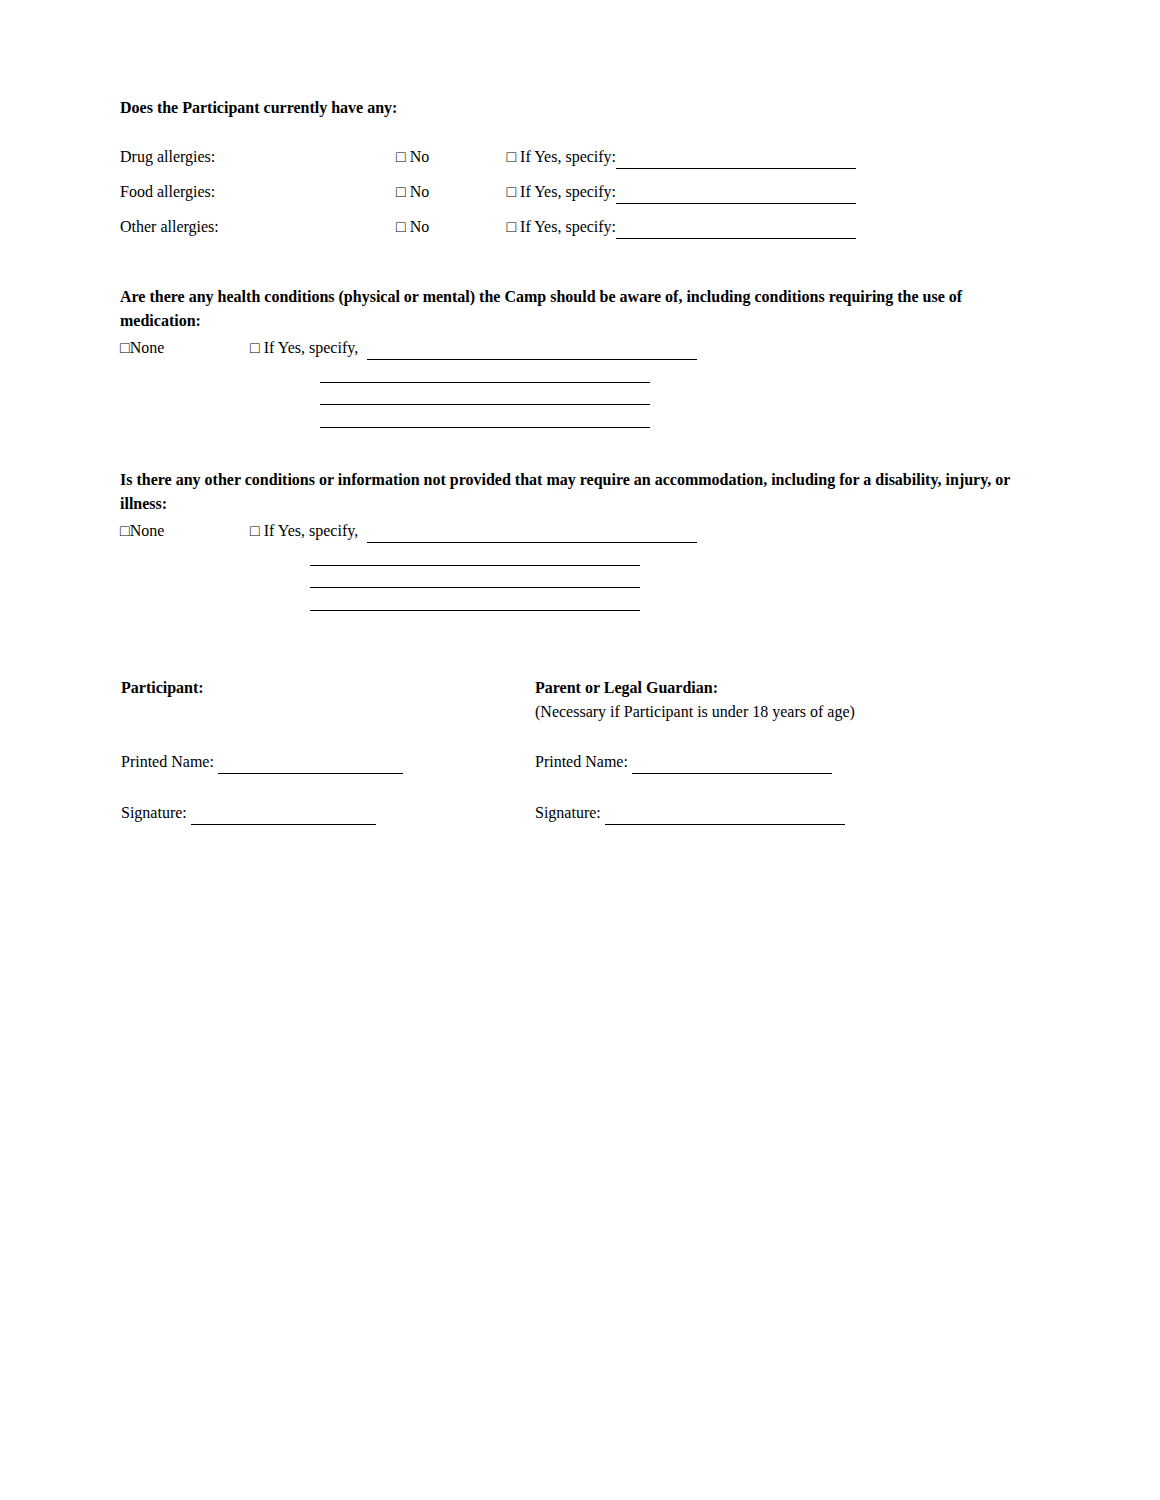Does the Participant currently have any:
| Drug allergies: | □ No | □ If Yes, specify: |
| Food allergies: | □ No | □ If Yes, specify: |
| Other allergies: | □ No | □ If Yes, specify: |
Are there any health conditions (physical or mental) the Camp should be aware of, including conditions requiring the use of medication:
□None
□ If Yes, specify,
Is there any other conditions or information not provided that may require an accommodation, including for a disability, injury, or illness:
□None
□ If Yes, specify,
| Participant: | Parent or Legal Guardian: (Necessary if Participant is under 18 years of age) |
| Printed Name: | Printed Name: |
| Signature: | Signature: |